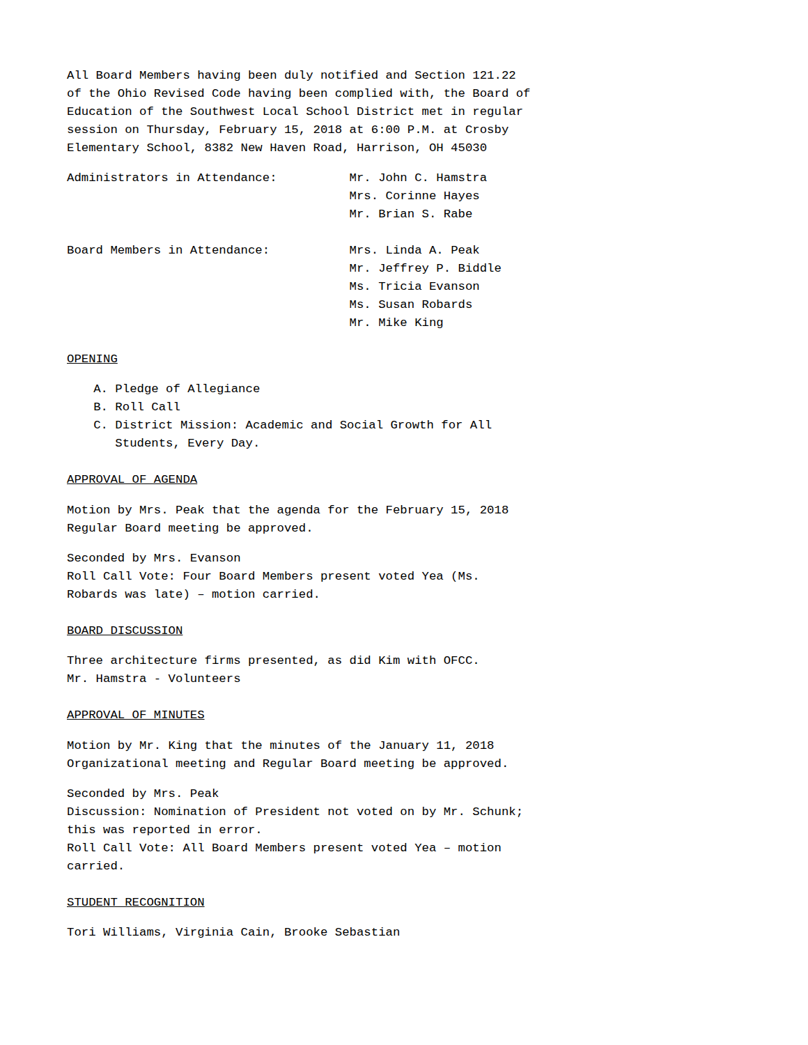All Board Members having been duly notified and Section 121.22 of the Ohio Revised Code having been complied with, the Board of Education of the Southwest Local School District met in regular session on Thursday, February 15, 2018 at 6:00 P.M. at Crosby Elementary School, 8382 New Haven Road, Harrison, OH 45030
| Administrators in Attendance: | Mr. John C. Hamstra Mrs. Corinne Hayes Mr. Brian S. Rabe |
| Board Members in Attendance: | Mrs. Linda A. Peak Mr. Jeffrey P. Biddle Ms. Tricia Evanson Ms. Susan Robards Mr. Mike King |
OPENING
Pledge of Allegiance
Roll Call
District Mission: Academic and Social Growth for All Students, Every Day.
APPROVAL OF AGENDA
Motion by Mrs. Peak that the agenda for the February 15, 2018 Regular Board meeting be approved.
Seconded by Mrs. Evanson
Roll Call Vote: Four Board Members present voted Yea (Ms. Robards was late) – motion carried.
BOARD DISCUSSION
Three architecture firms presented, as did Kim with OFCC.
Mr. Hamstra - Volunteers
APPROVAL OF MINUTES
Motion by Mr. King that the minutes of the January 11, 2018 Organizational meeting and Regular Board meeting be approved.
Seconded by Mrs. Peak
Discussion: Nomination of President not voted on by Mr. Schunk; this was reported in error.
Roll Call Vote: All Board Members present voted Yea – motion carried.
STUDENT RECOGNITION
Tori Williams, Virginia Cain, Brooke Sebastian